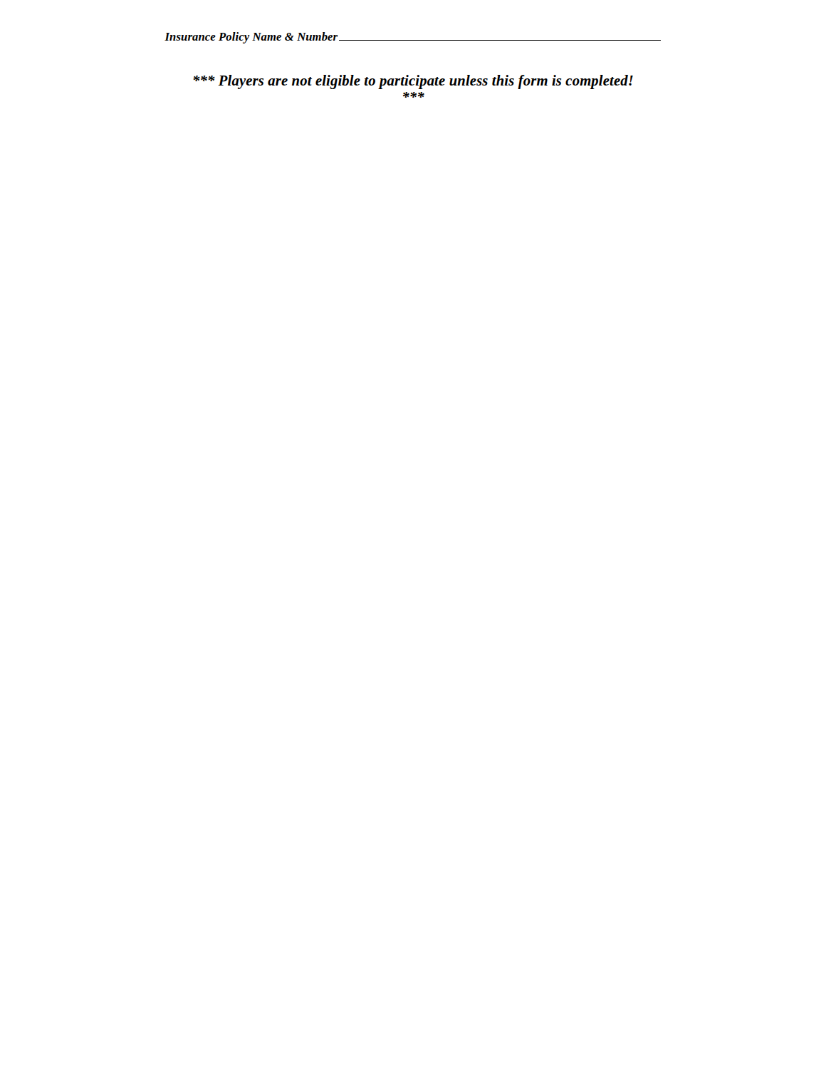Insurance Policy Name & Number
*** Players are not eligible to participate unless this form is completed! ***